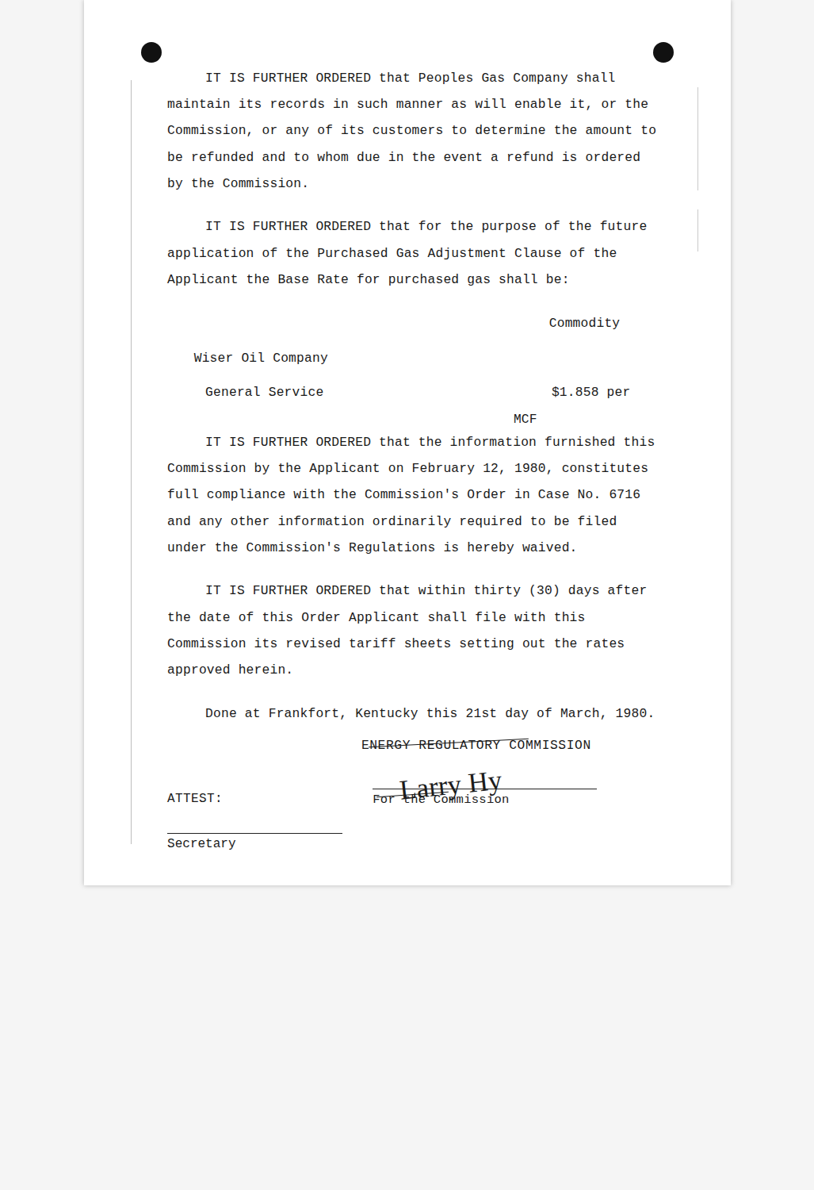IT IS FURTHER ORDERED that Peoples Gas Company shall maintain its records in such manner as will enable it, or the Commission, or any of its customers to determine the amount to be refunded and to whom due in the event a refund is ordered by the Commission.
IT IS FURTHER ORDERED that for the purpose of the future application of the Purchased Gas Adjustment Clause of the Applicant the Base Rate for purchased gas shall be:
Commodity
Wiser Oil Company
General Service $1.858 per MCF
IT IS FURTHER ORDERED that the information furnished this Commission by the Applicant on February 12, 1980, constitutes full compliance with the Commission's Order in Case No. 6716 and any other information ordinarily required to be filed under the Commission's Regulations is hereby waived.
IT IS FURTHER ORDERED that within thirty (30) days after the date of this Order Applicant shall file with this Commission its revised tariff sheets setting out the rates approved herein.
Done at Frankfort, Kentucky this 21st day of March, 1980.
ENERGY REGULATORY COMMISSION
Larry Hy
For the Commission
ATTEST:
Secretary